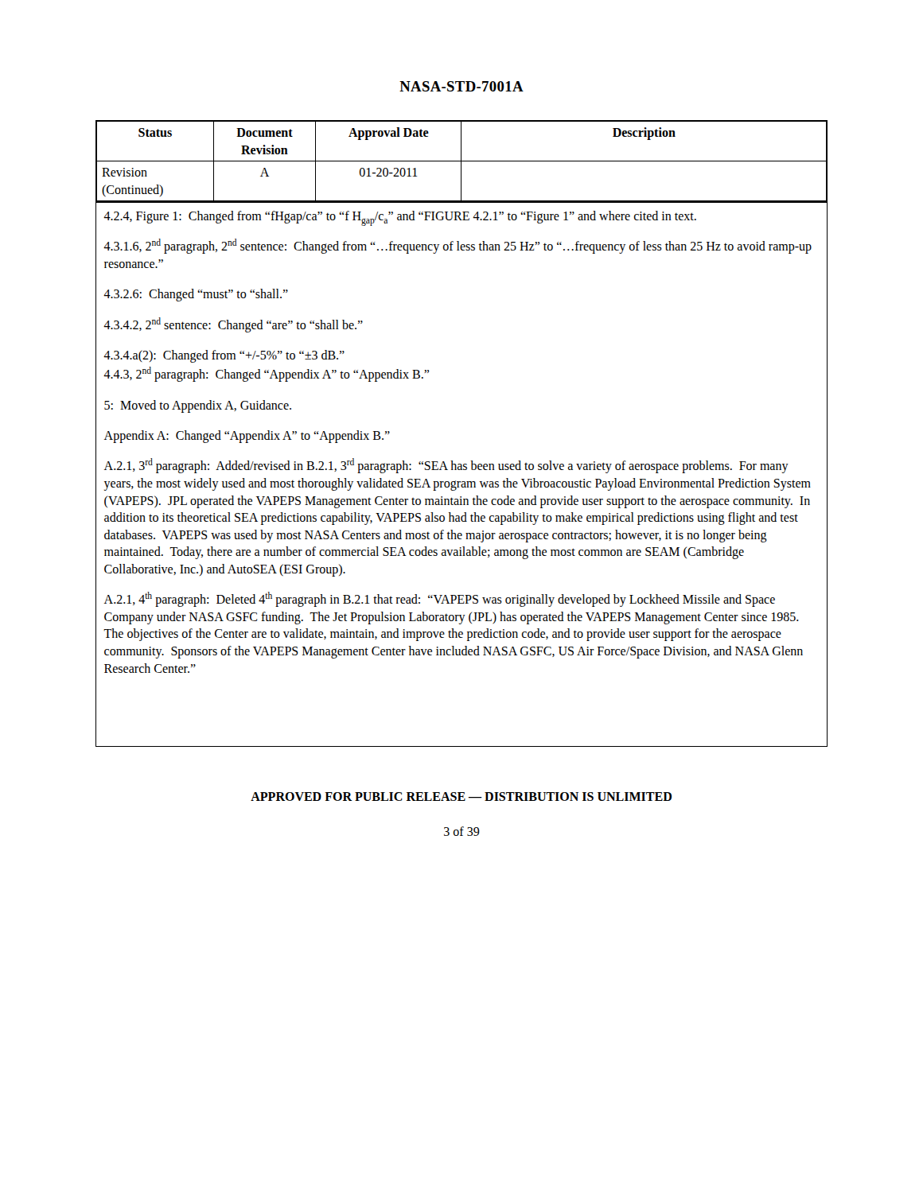NASA-STD-7001A
| Status | Document Revision | Approval Date | Description |
| --- | --- | --- | --- |
| Revision (Continued) | A | 01-20-2011 | |
4.2.4, Figure 1: Changed from “fHgap/ca” to “f Hgap/ca” and “FIGURE 4.2.1” to “Figure 1” and where cited in text.
4.3.1.6, 2nd paragraph, 2nd sentence: Changed from “…frequency of less than 25 Hz” to “…frequency of less than 25 Hz to avoid ramp-up resonance.”
4.3.2.6: Changed “must” to “shall.”
4.3.4.2, 2nd sentence: Changed “are” to “shall be.”
4.3.4.a(2): Changed from “+/-5%” to “±3 dB.”
4.4.3, 2nd paragraph: Changed “Appendix A” to “Appendix B.”
5: Moved to Appendix A, Guidance.
Appendix A: Changed “Appendix A” to “Appendix B.”
A.2.1, 3rd paragraph: Added/revised in B.2.1, 3rd paragraph: “SEA has been used to solve a variety of aerospace problems. For many years, the most widely used and most thoroughly validated SEA program was the Vibroacoustic Payload Environmental Prediction System (VAPEPS). JPL operated the VAPEPS Management Center to maintain the code and provide user support to the aerospace community. In addition to its theoretical SEA predictions capability, VAPEPS also had the capability to make empirical predictions using flight and test databases. VAPEPS was used by most NASA Centers and most of the major aerospace contractors; however, it is no longer being maintained. Today, there are a number of commercial SEA codes available; among the most common are SEAM (Cambridge Collaborative, Inc.) and AutoSEA (ESI Group).
A.2.1, 4th paragraph: Deleted 4th paragraph in B.2.1 that read: “VAPEPS was originally developed by Lockheed Missile and Space Company under NASA GSFC funding. The Jet Propulsion Laboratory (JPL) has operated the VAPEPS Management Center since 1985. The objectives of the Center are to validate, maintain, and improve the prediction code, and to provide user support for the aerospace community. Sponsors of the VAPEPS Management Center have included NASA GSFC, US Air Force/Space Division, and NASA Glenn Research Center.”
APPROVED FOR PUBLIC RELEASE — DISTRIBUTION IS UNLIMITED
3 of 39